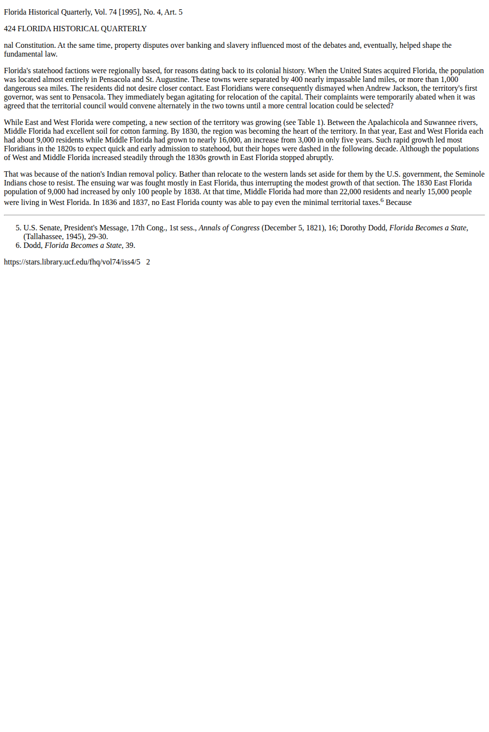Florida Historical Quarterly, Vol. 74 [1995], No. 4, Art. 5
424 FLORIDA HISTORICAL QUARTERLY
nal Constitution. At the same time, property disputes over banking and slavery influenced most of the debates and, eventually, helped shape the fundamental law.
Florida's statehood factions were regionally based, for reasons dating back to its colonial history. When the United States acquired Florida, the population was located almost entirely in Pensacola and St. Augustine. These towns were separated by 400 nearly impassable land miles, or more than 1,000 dangerous sea miles. The residents did not desire closer contact. East Floridians were consequently dismayed when Andrew Jackson, the territory's first governor, was sent to Pensacola. They immediately began agitating for relocation of the capital. Their complaints were temporarily abated when it was agreed that the territorial council would convene alternately in the two towns until a more central location could be selected?
While East and West Florida were competing, a new section of the territory was growing (see Table 1). Between the Apalachicola and Suwannee rivers, Middle Florida had excellent soil for cotton farming. By 1830, the region was becoming the heart of the territory. In that year, East and West Florida each had about 9,000 residents while Middle Florida had grown to nearly 16,000, an increase from 3,000 in only five years. Such rapid growth led most Floridians in the 1820s to expect quick and early admission to statehood, but their hopes were dashed in the following decade. Although the populations of West and Middle Florida increased steadily through the 1830s growth in East Florida stopped abruptly.
That was because of the nation's Indian removal policy. Bather than relocate to the western lands set aside for them by the U.S. government, the Seminole Indians chose to resist. The ensuing war was fought mostly in East Florida, thus interrupting the modest growth of that section. The 1830 East Florida population of 9,000 had increased by only 100 people by 1838. At that time, Middle Florida had more than 22,000 residents and nearly 15,000 people were living in West Florida. In 1836 and 1837, no East Florida county was able to pay even the minimal territorial taxes.6 Because
U.S. Senate, President's Message, 17th Cong., 1st sess., Annals of Congress (December 5, 1821), 16; Dorothy Dodd, Florida Becomes a State, (Tallahassee, 1945), 29-30.
Dodd, Florida Becomes a State, 39.
https://stars.library.ucf.edu/fhq/vol74/iss4/5 2